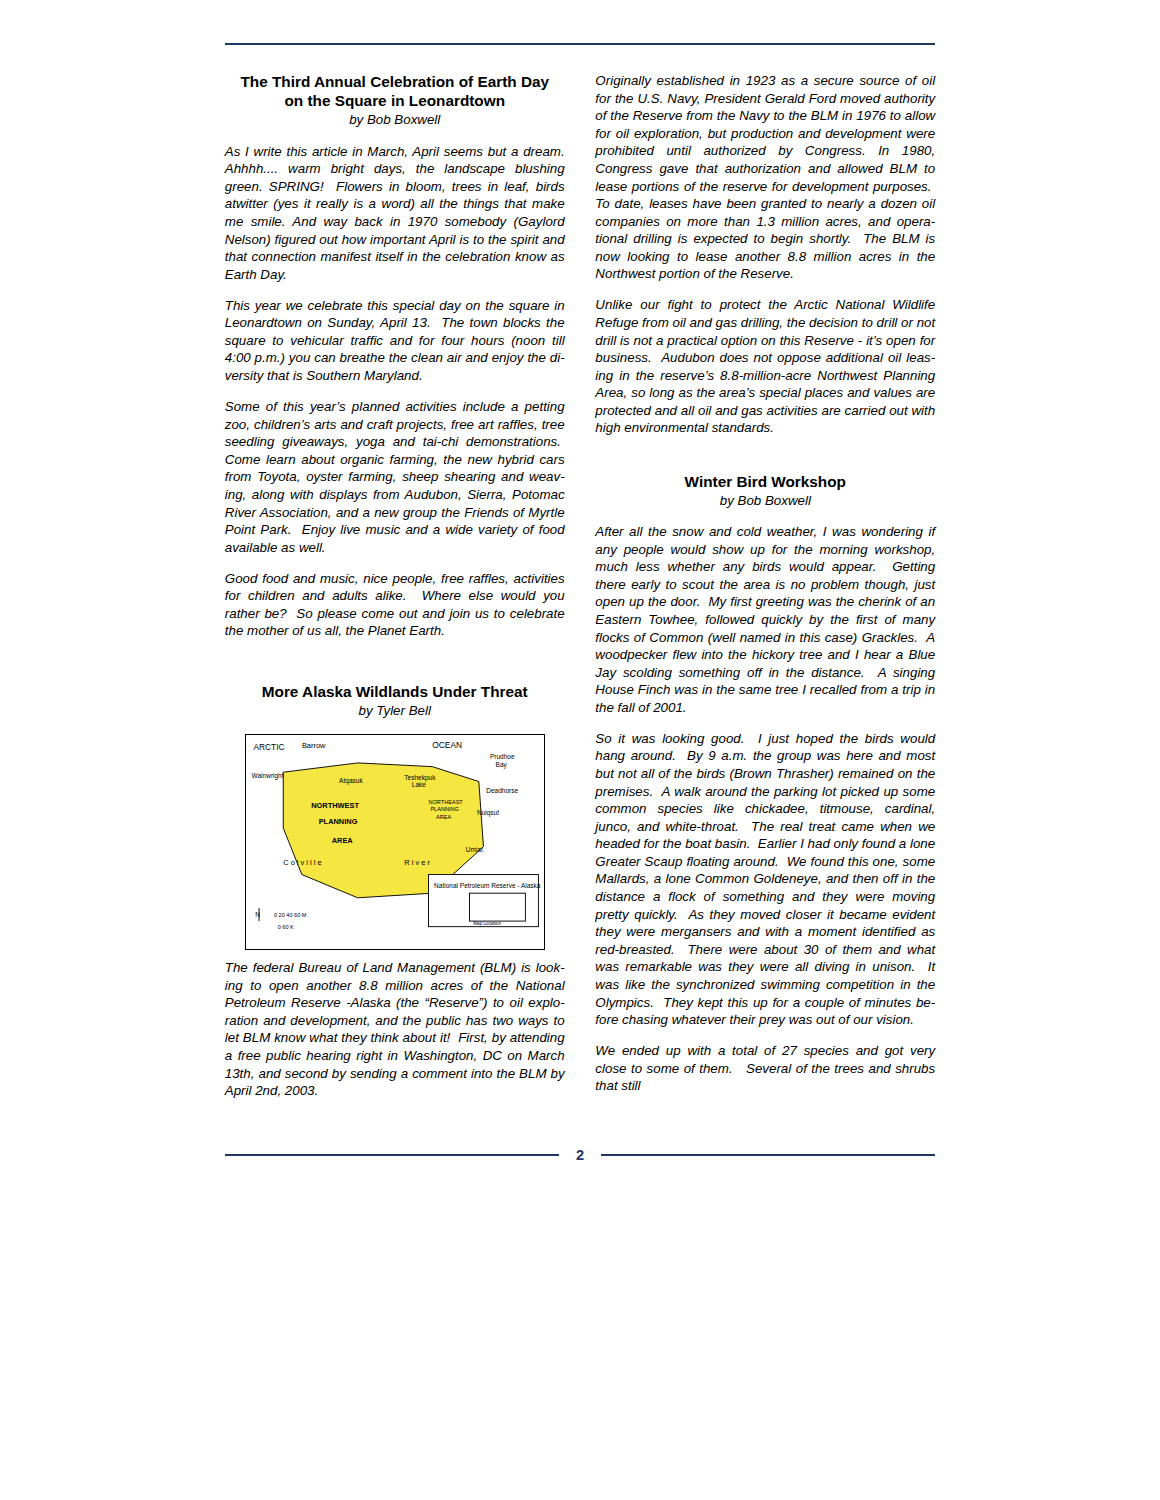The Third Annual Celebration of Earth Day
on the Square in Leonardtown
by Bob Boxwell
As I write this article in March, April seems but a dream. Ahhhh.... warm bright days, the landscape blushing green. SPRING! Flowers in bloom, trees in leaf, birds atwitter (yes it really is a word) all the things that make me smile. And way back in 1970 somebody (Gaylord Nelson) figured out how important April is to the spirit and that connection manifest itself in the celebration know as Earth Day.
This year we celebrate this special day on the square in Leonardtown on Sunday, April 13. The town blocks the square to vehicular traffic and for four hours (noon till 4:00 p.m.) you can breathe the clean air and enjoy the diversity that is Southern Maryland.
Some of this year’s planned activities include a petting zoo, children’s arts and craft projects, free art raffles, tree seedling giveaways, yoga and tai-chi demonstrations. Come learn about organic farming, the new hybrid cars from Toyota, oyster farming, sheep shearing and weaving, along with displays from Audubon, Sierra, Potomac River Association, and a new group the Friends of Myrtle Point Park. Enjoy live music and a wide variety of food available as well.
Good food and music, nice people, free raffles, activities for children and adults alike. Where else would you rather be? So please come out and join us to celebrate the mother of us all, the Planet Earth.
More Alaska Wildlands Under Threat
by Tyler Bell
The federal Bureau of Land Management (BLM) is looking to open another 8.8 million acres of the National Petroleum Reserve -Alaska (the “Reserve”) to oil exploration and development, and the public has two ways to let BLM know what they think about it! First, by attending a free public hearing right in Washington, DC on March 13th, and second by sending a comment into the BLM by April 2nd, 2003.
Originally established in 1923 as a secure source of oil for the U.S. Navy, President Gerald Ford moved authority of the Reserve from the Navy to the BLM in 1976 to allow for oil exploration, but production and development were prohibited until authorized by Congress. In 1980, Congress gave that authorization and allowed BLM to lease portions of the reserve for development purposes. To date, leases have been granted to nearly a dozen oil companies on more than 1.3 million acres, and operational drilling is expected to begin shortly. The BLM is now looking to lease another 8.8 million acres in the Northwest portion of the Reserve.
Unlike our fight to protect the Arctic National Wildlife Refuge from oil and gas drilling, the decision to drill or not drill is not a practical option on this Reserve - it’s open for business. Audubon does not oppose additional oil leasing in the reserve’s 8.8-million-acre Northwest Planning Area, so long as the area’s special places and values are protected and all oil and gas activities are carried out with high environmental standards.
Winter Bird Workshop
by Bob Boxwell
After all the snow and cold weather, I was wondering if any people would show up for the morning workshop, much less whether any birds would appear. Getting there early to scout the area is no problem though, just open up the door. My first greeting was the cherink of an Eastern Towhee, followed quickly by the first of many flocks of Common (well named in this case) Grackles. A woodpecker flew into the hickory tree and I hear a Blue Jay scolding something off in the distance. A singing House Finch was in the same tree I recalled from a trip in the fall of 2001.
So it was looking good. I just hoped the birds would hang around. By 9 a.m. the group was here and most but not all of the birds (Brown Thrasher) remained on the premises. A walk around the parking lot picked up some common species like chickadee, titmouse, cardinal, junco, and white-throat. The real treat came when we headed for the boat basin. Earlier I had only found a lone Greater Scaup floating around. We found this one, some Mallards, a lone Common Goldeneye, and then off in the distance a flock of something and they were moving pretty quickly. As they moved closer it became evident they were mergansers and with a moment identified as red-breasted. There were about 30 of them and what was remarkable was they were all diving in unison. It was like the synchronized swimming competition in the Olympics. They kept this up for a couple of minutes before chasing whatever their prey was out of our vision.
We ended up with a total of 27 species and got very close to some of them. Several of the trees and shrubs that still
2